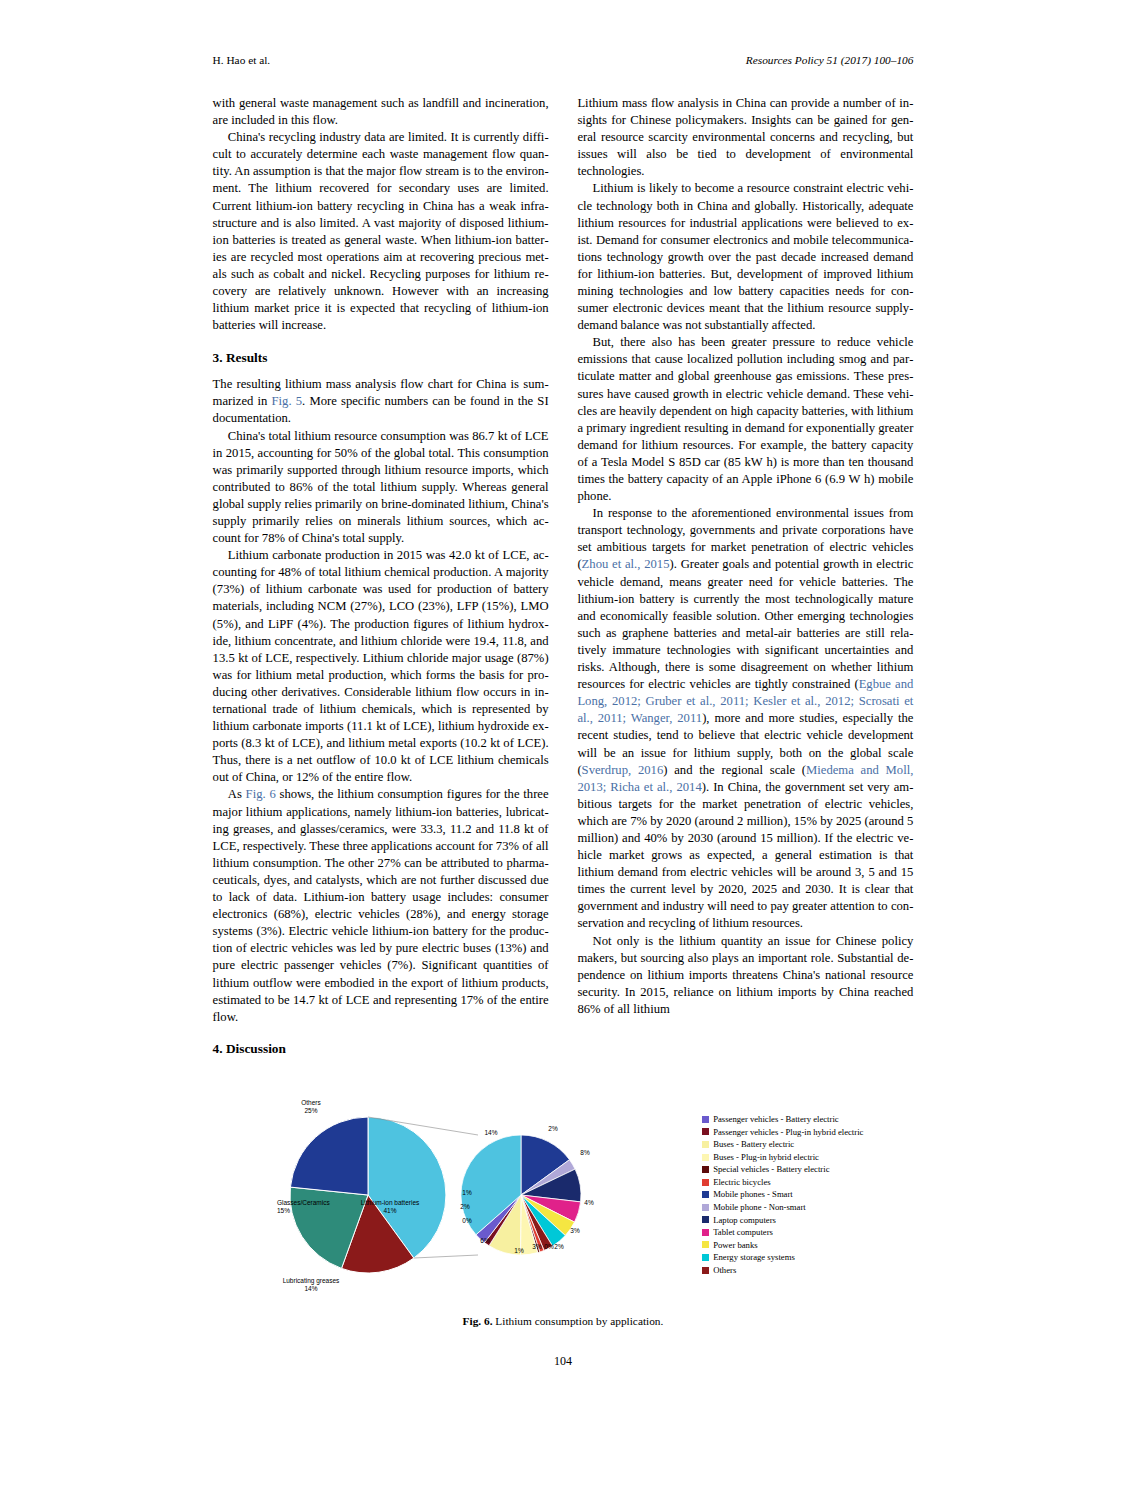H. Hao et al. Resources Policy 51 (2017) 100–106
with general waste management such as landfill and incineration, are included in this flow.
China's recycling industry data are limited. It is currently difficult to accurately determine each waste management flow quantity. An assumption is that the major flow stream is to the environment. The lithium recovered for secondary uses are limited. Current lithium-ion battery recycling in China has a weak infrastructure and is also limited. A vast majority of disposed lithium-ion batteries is treated as general waste. When lithium-ion batteries are recycled most operations aim at recovering precious metals such as cobalt and nickel. Recycling purposes for lithium recovery are relatively unknown. However with an increasing lithium market price it is expected that recycling of lithium-ion batteries will increase.
3. Results
The resulting lithium mass analysis flow chart for China is summarized in Fig. 5. More specific numbers can be found in the SI documentation.
China's total lithium resource consumption was 86.7 kt of LCE in 2015, accounting for 50% of the global total. This consumption was primarily supported through lithium resource imports, which contributed to 86% of the total lithium supply. Whereas general global supply relies primarily on brine-dominated lithium, China's supply primarily relies on minerals lithium sources, which account for 78% of China's total supply.
Lithium carbonate production in 2015 was 42.0 kt of LCE, accounting for 48% of total lithium chemical production. A majority (73%) of lithium carbonate was used for production of battery materials, including NCM (27%), LCO (23%), LFP (15%), LMO (5%), and LiPF (4%). The production figures of lithium hydroxide, lithium concentrate, and lithium chloride were 19.4, 11.8, and 13.5 kt of LCE, respectively. Lithium chloride major usage (87%) was for lithium metal production, which forms the basis for producing other derivatives. Considerable lithium flow occurs in international trade of lithium chemicals, which is represented by lithium carbonate imports (11.1 kt of LCE), lithium hydroxide exports (8.3 kt of LCE), and lithium metal exports (10.2 kt of LCE). Thus, there is a net outflow of 10.0 kt of LCE lithium chemicals out of China, or 12% of the entire flow.
As Fig. 6 shows, the lithium consumption figures for the three major lithium applications, namely lithium-ion batteries, lubricating greases, and glasses/ceramics, were 33.3, 11.2 and 11.8 kt of LCE, respectively. These three applications account for 73% of all lithium consumption. The other 27% can be attributed to pharmaceuticals, dyes, and catalysts, which are not further discussed due to lack of data. Lithium-ion battery usage includes: consumer electronics (68%), electric vehicles (28%), and energy storage systems (3%). Electric vehicle lithium-ion battery for the production of electric vehicles was led by pure electric buses (13%) and pure electric passenger vehicles (7%). Significant quantities of lithium outflow were embodied in the export of lithium products, estimated to be 14.7 kt of LCE and representing 17% of the entire flow.
4. Discussion
Lithium mass flow analysis in China can provide a number of insights for Chinese policymakers. Insights can be gained for general resource scarcity environmental concerns and recycling, but issues will also be tied to development of environmental technologies.
Lithium is likely to become a resource constraint electric vehicle technology both in China and globally. Historically, adequate lithium resources for industrial applications were believed to exist. Demand for consumer electronics and mobile telecommunications technology growth over the past decade increased demand for lithium-ion batteries. But, development of improved lithium mining technologies and low battery capacities needs for consumer electronic devices meant that the lithium resource supply-demand balance was not substantially affected.
But, there also has been greater pressure to reduce vehicle emissions that cause localized pollution including smog and particulate matter and global greenhouse gas emissions. These pressures have caused growth in electric vehicle demand. These vehicles are heavily dependent on high capacity batteries, with lithium a primary ingredient resulting in demand for exponentially greater demand for lithium resources. For example, the battery capacity of a Tesla Model S 85D car (85 kW h) is more than ten thousand times the battery capacity of an Apple iPhone 6 (6.9 W h) mobile phone.
In response to the aforementioned environmental issues from transport technology, governments and private corporations have set ambitious targets for market penetration of electric vehicles (Zhou et al., 2015). Greater goals and potential growth in electric vehicle demand, means greater need for vehicle batteries. The lithium-ion battery is currently the most technologically mature and economically feasible solution. Other emerging technologies such as graphene batteries and metal-air batteries are still relatively immature technologies with significant uncertainties and risks. Although, there is some disagreement on whether lithium resources for electric vehicles are tightly constrained (Egbue and Long, 2012; Gruber et al., 2011; Kesler et al., 2012; Scrosati et al., 2011; Wanger, 2011), more and more studies, especially the recent studies, tend to believe that electric vehicle development will be an issue for lithium supply, both on the global scale (Sverdrup, 2016) and the regional scale (Miedema and Moll, 2013; Richa et al., 2014). In China, the government set very ambitious targets for the market penetration of electric vehicles, which are 7% by 2020 (around 2 million), 15% by 2025 (around 5 million) and 40% by 2030 (around 15 million). If the electric vehicle market grows as expected, a general estimation is that lithium demand from electric vehicles will be around 3, 5 and 15 times the current level by 2020, 2025 and 2030. It is clear that government and industry will need to pay greater attention to conservation and recycling of lithium resources.
Not only is the lithium quantity an issue for Chinese policy makers, but sourcing also plays an important role. Substantial dependence on lithium imports threatens China's national resource security. In 2015, reliance on lithium imports by China reached 86% of all lithium
Lithium-ion batteries 41% Lubricating greases 14% Glasses/Ceramics 15% Others 25% 14% 2% 8% 4% 3% 2% 0% 3% 1% 6% 0% 2% 1%
Passenger vehicles - Battery electric
Passenger vehicles - Plug-in hybrid electric
Buses - Battery electric
Buses - Plug-in hybrid electric
Special vehicles - Battery electric
Electric bicycles
Mobile phones - Smart
Mobile phone - Non-smart
Laptop computers
Tablet computers
Power banks
Energy storage systems
Others
Fig. 6. Lithium consumption by application.
104